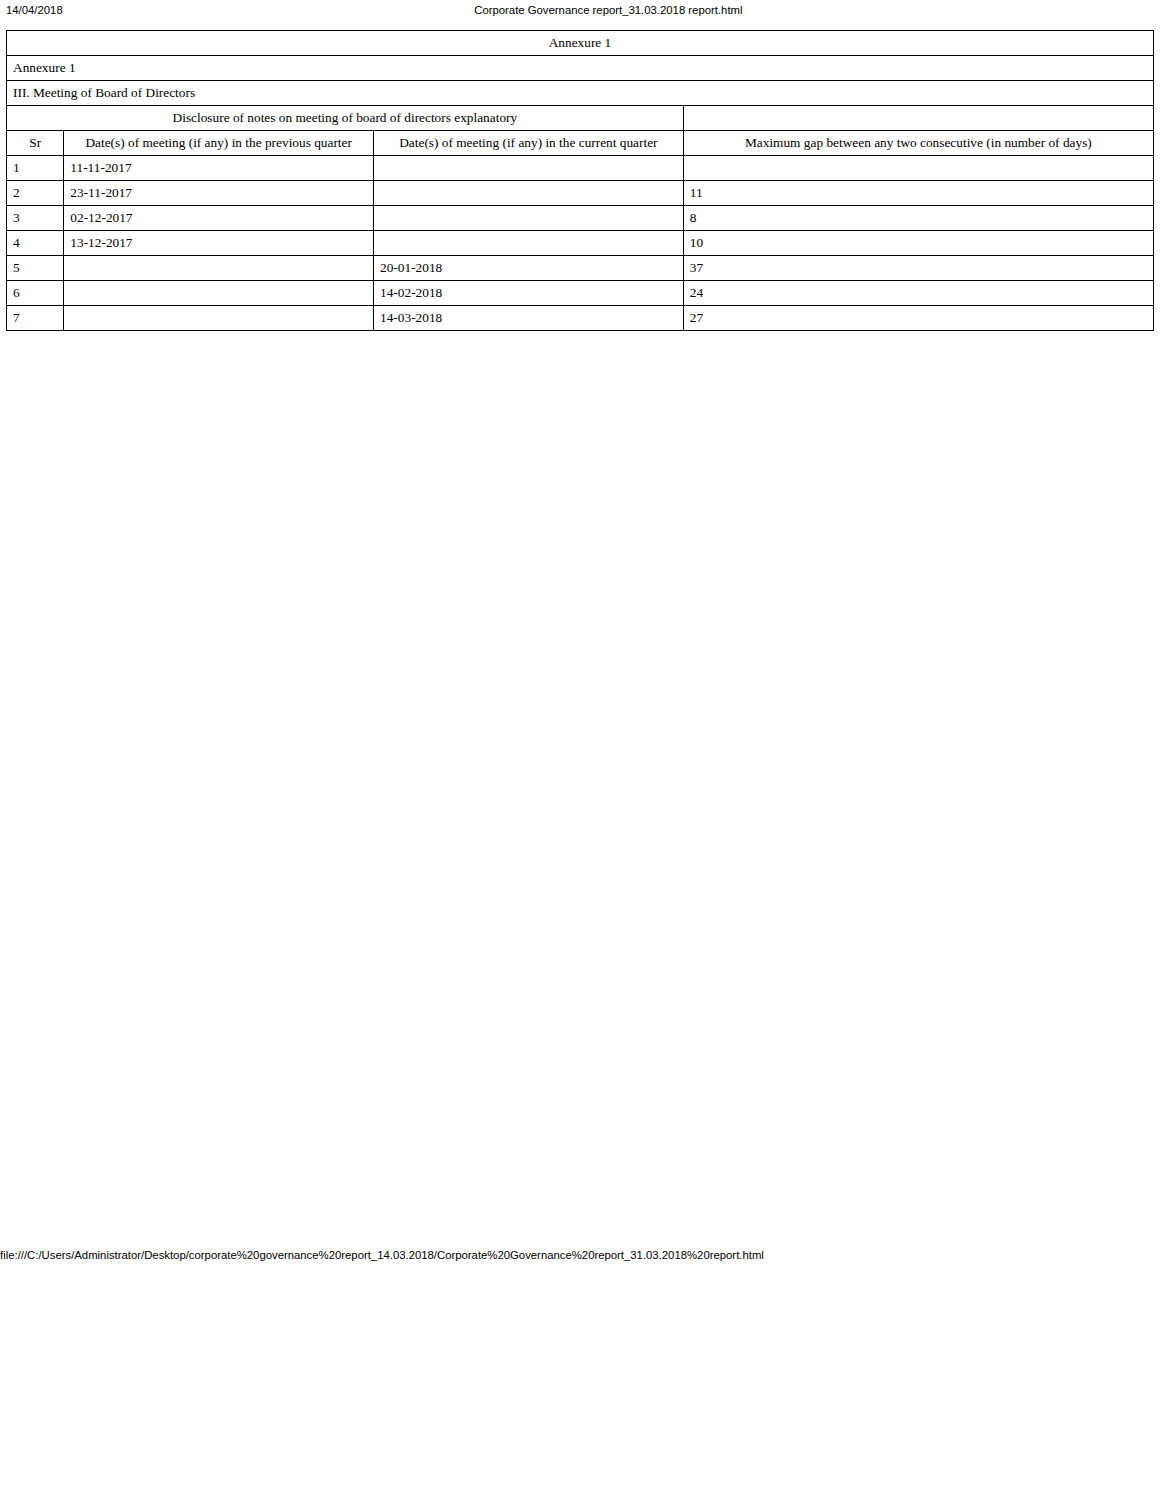14/04/2018
Corporate Governance report_31.03.2018 report.html
| Annexure 1 |
| Annexure 1 |
| III. Meeting of Board of Directors |
| Disclosure of notes on meeting of board of directors explanatory | |
| Sr | Date(s) of meeting (if any) in the previous quarter | Date(s) of meeting (if any) in the current quarter | Maximum gap between any two consecutive (in number of days) |
| 1 | 11-11-2017 | | |
| 2 | 23-11-2017 | | 11 |
| 3 | 02-12-2017 | | 8 |
| 4 | 13-12-2017 | | 10 |
| 5 | | 20-01-2018 | 37 |
| 6 | | 14-02-2018 | 24 |
| 7 | | 14-03-2018 | 27 |
file:///C:/Users/Administrator/Desktop/corporate%20governance%20report_14.03.2018/Corporate%20Governance%20report_31.03.2018%20report.html